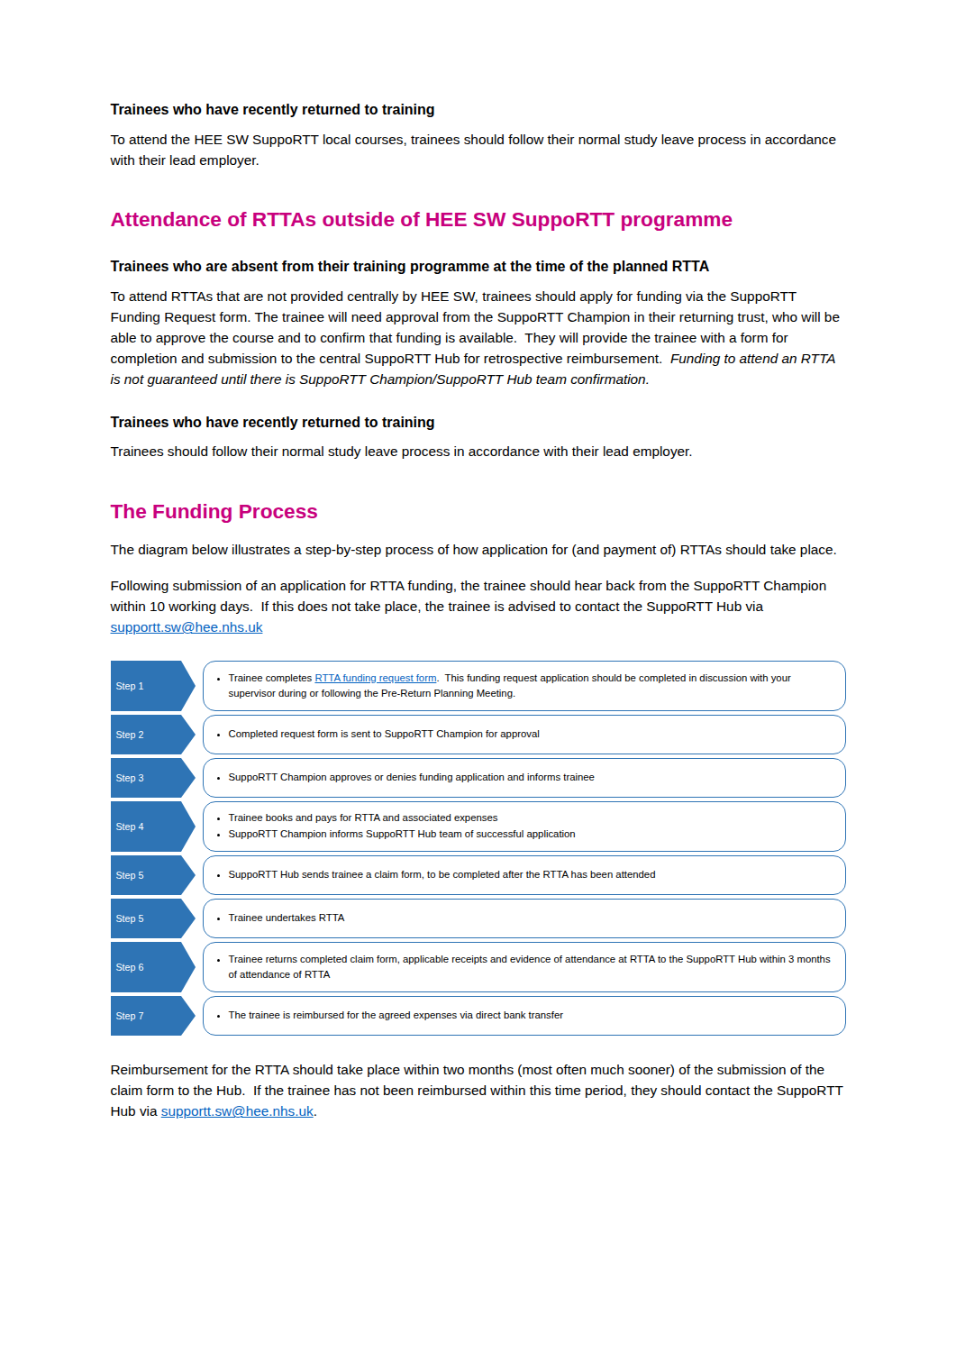Trainees who have recently returned to training
To attend the HEE SW SuppoRTT local courses, trainees should follow their normal study leave process in accordance with their lead employer.
Attendance of RTTAs outside of HEE SW SuppoRTT programme
Trainees who are absent from their training programme at the time of the planned RTTA
To attend RTTAs that are not provided centrally by HEE SW, trainees should apply for funding via the SuppoRTT Funding Request form. The trainee will need approval from the SuppoRTT Champion in their returning trust, who will be able to approve the course and to confirm that funding is available. They will provide the trainee with a form for completion and submission to the central SuppoRTT Hub for retrospective reimbursement. Funding to attend an RTTA is not guaranteed until there is SuppoRTT Champion/SuppoRTT Hub team confirmation.
Trainees who have recently returned to training
Trainees should follow their normal study leave process in accordance with their lead employer.
The Funding Process
The diagram below illustrates a step-by-step process of how application for (and payment of) RTTAs should take place.
Following submission of an application for RTTA funding, the trainee should hear back from the SuppoRTT Champion within 10 working days. If this does not take place, the trainee is advised to contact the SuppoRTT Hub via supportt.sw@hee.nhs.uk
Step 1
Trainee completes RTTA funding request form. This funding request application should be completed in discussion with your supervisor during or following the Pre-Return Planning Meeting.
Step 2
Completed request form is sent to SuppoRTT Champion for approval
Step 3
SuppoRTT Champion approves or denies funding application and informs trainee
Step 4
Trainee books and pays for RTTA and associated expenses
SuppoRTT Champion informs SuppoRTT Hub team of successful application
Step 5
SuppoRTT Hub sends trainee a claim form, to be completed after the RTTA has been attended
Step 5
Trainee undertakes RTTA
Step 6
Trainee returns completed claim form, applicable receipts and evidence of attendance at RTTA to the SuppoRTT Hub within 3 months of attendance of RTTA
Step 7
The trainee is reimbursed for the agreed expenses via direct bank transfer
Reimbursement for the RTTA should take place within two months (most often much sooner) of the submission of the claim form to the Hub. If the trainee has not been reimbursed within this time period, they should contact the SuppoRTT Hub via supportt.sw@hee.nhs.uk.